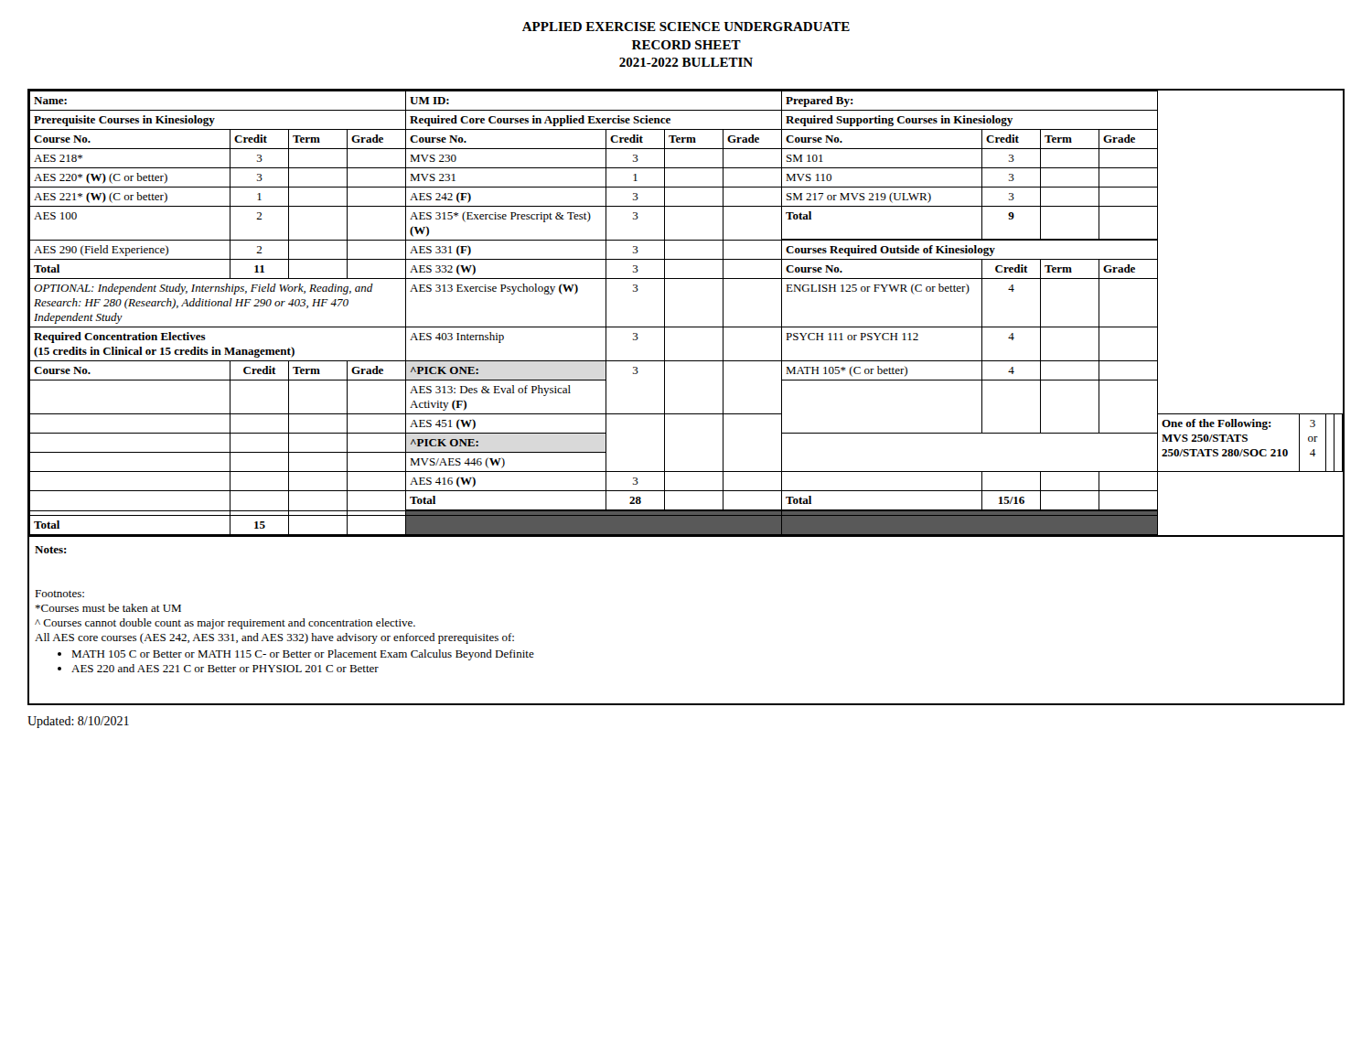APPLIED EXERCISE SCIENCE UNDERGRADUATE
RECORD SHEET
2021-2022 BULLETIN
| Name: | UM ID: | Prepared By: |
| Prerequisite Courses in Kinesiology | Required Core Courses in Applied Exercise Science | Required Supporting Courses in Kinesiology |
| Course No. | Credit | Term | Grade | Course No. | Credit | Term | Grade | Course No. | Credit | Term | Grade |
| AES 218* | 3 | | | MVS 230 | 3 | | | SM 101 | 3 | | |
| AES 220* (W) (C or better) | 3 | | | MVS 231 | 1 | | | MVS 110 | 3 | | |
| AES 221* (W) (C or better) | 1 | | | AES 242 (F) | 3 | | | SM 217 or MVS 219 (ULWR) | 3 | | |
| AES 100 | 2 | | | AES 315* (Exercise Prescript & Test) (W) | 3 | | | Total | 9 | | |
| AES 290 (Field Experience) | 2 | | | AES 331 (F) | 3 | | | Courses Required Outside of Kinesiology |
| Total | 11 | | | AES 332 (W) | 3 | | | Course No. | Credit | Term | Grade |
| OPTIONAL: Independent Study, Internships, Field Work, Reading, and Research: HF 280 (Research), Additional HF 290 or 403, HF 470 Independent Study | AES 313 Exercise Psychology (W) | 3 | | | ENGLISH 125 or FYWR (C or better) | 4 | | |
| Required Concentration Electives (15 credits in Clinical or 15 credits in Management) | AES 403 Internship | 3 | | | PSYCH 111 or PSYCH 112 | 4 | | |
| Course No. | Credit | Term | Grade | ^PICK ONE: | 3 | | | MATH 105* (C or better) | 4 | | |
| | | | | AES 313: Des & Eval of Physical Activity (F) | | | | |
| | | | | AES 451 (W) | | | | One of the Following: MVS 250/STATS 250/STATS 280/SOC 210 | 3 or 4 | | |
| | | | | ^PICK ONE: |
| | | | | MVS/AES 446 ( W ) |
| | | | | AES 416 (W) | 3 | | | | | | |
| | | | | Total | 28 | | | Total | 15/16 | | |
| Total | 15 | | | | |
Notes:
Footnotes:
*Courses must be taken at UM
^ Courses cannot double count as major requirement and concentration elective.
All AES core courses (AES 242, AES 331, and AES 332) have advisory or enforced prerequisites of:
MATH 105 C or Better or MATH 115 C- or Better or Placement Exam Calculus Beyond Definite
AES 220 and AES 221 C or Better or PHYSIOL 201 C or Better
Updated: 8/10/2021